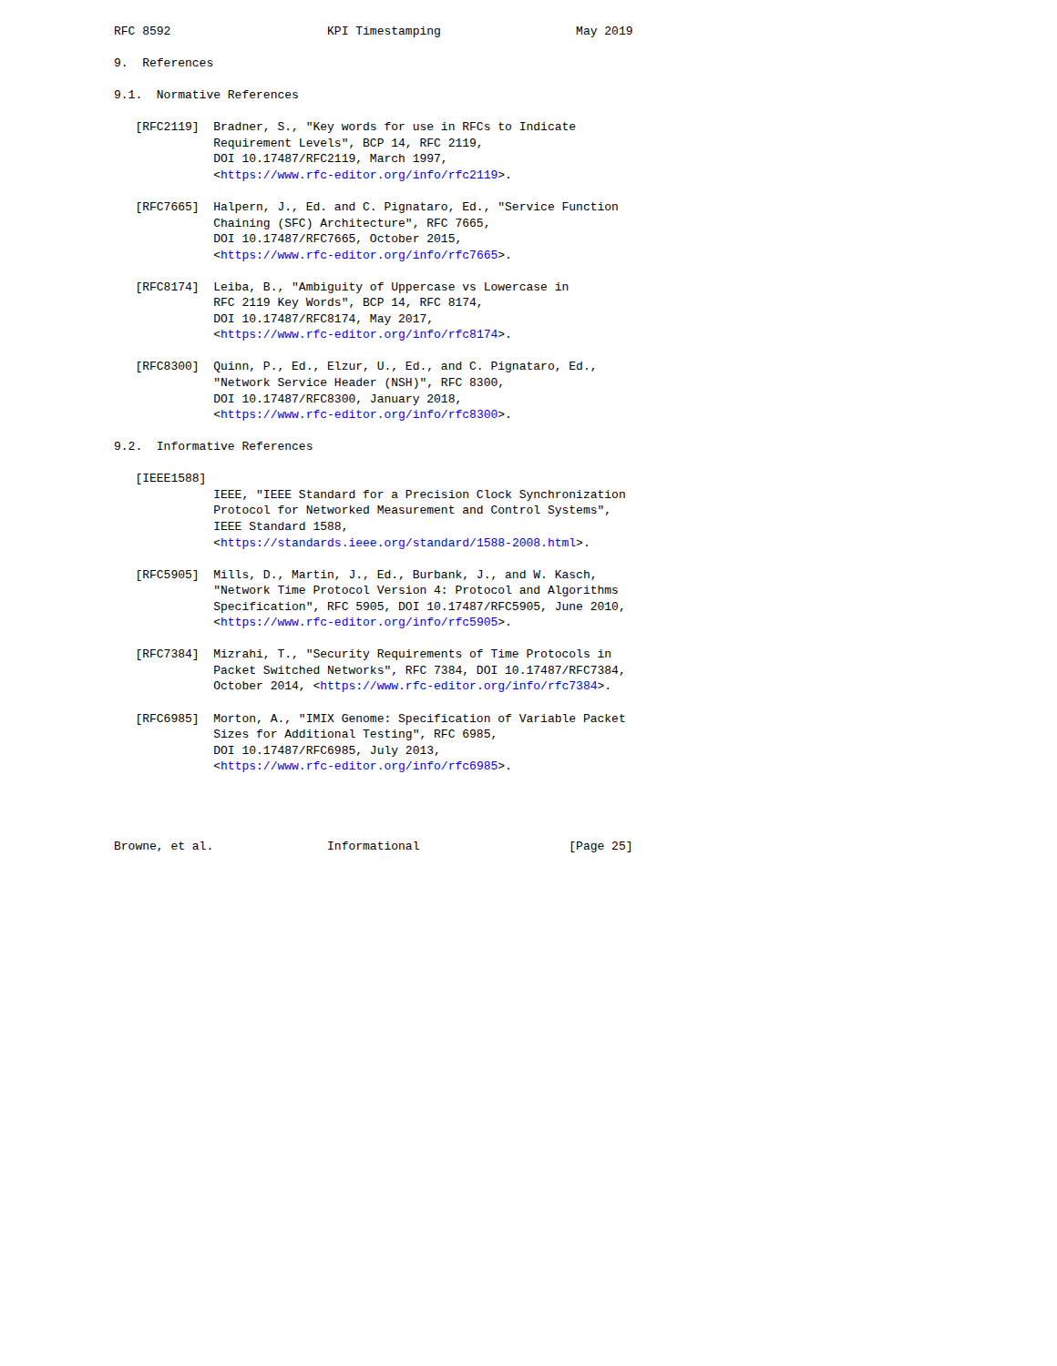RFC 8592                      KPI Timestamping                   May 2019
9.  References

9.1.  Normative References

   [RFC2119]  Bradner, S., "Key words for use in RFCs to Indicate
              Requirement Levels", BCP 14, RFC 2119,
              DOI 10.17487/RFC2119, March 1997,
              <https://www.rfc-editor.org/info/rfc2119>.

   [RFC7665]  Halpern, J., Ed. and C. Pignataro, Ed., "Service Function
              Chaining (SFC) Architecture", RFC 7665,
              DOI 10.17487/RFC7665, October 2015,
              <https://www.rfc-editor.org/info/rfc7665>.

   [RFC8174]  Leiba, B., "Ambiguity of Uppercase vs Lowercase in
              RFC 2119 Key Words", BCP 14, RFC 8174,
              DOI 10.17487/RFC8174, May 2017,
              <https://www.rfc-editor.org/info/rfc8174>.

   [RFC8300]  Quinn, P., Ed., Elzur, U., Ed., and C. Pignataro, Ed.,
              "Network Service Header (NSH)", RFC 8300,
              DOI 10.17487/RFC8300, January 2018,
              <https://www.rfc-editor.org/info/rfc8300>.

9.2.  Informative References

   [IEEE1588]
              IEEE, "IEEE Standard for a Precision Clock Synchronization
              Protocol for Networked Measurement and Control Systems",
              IEEE Standard 1588,
              <https://standards.ieee.org/standard/1588-2008.html>.

   [RFC5905]  Mills, D., Martin, J., Ed., Burbank, J., and W. Kasch,
              "Network Time Protocol Version 4: Protocol and Algorithms
              Specification", RFC 5905, DOI 10.17487/RFC5905, June 2010,
              <https://www.rfc-editor.org/info/rfc5905>.

   [RFC7384]  Mizrahi, T., "Security Requirements of Time Protocols in
              Packet Switched Networks", RFC 7384, DOI 10.17487/RFC7384,
              October 2014, <https://www.rfc-editor.org/info/rfc7384>.

   [RFC6985]  Morton, A., "IMIX Genome: Specification of Variable Packet
              Sizes for Additional Testing", RFC 6985,
              DOI 10.17487/RFC6985, July 2013,
              <https://www.rfc-editor.org/info/rfc6985>.
Browne, et al.                Informational                     [Page 25]